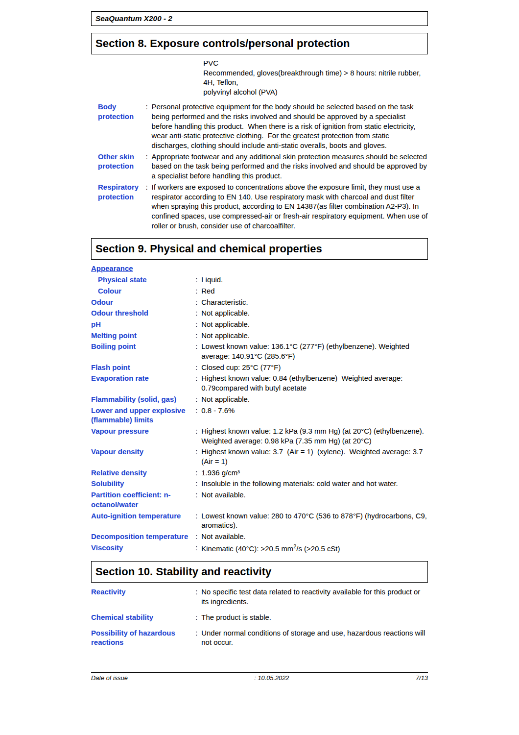SeaQuantum X200 - 2
Section 8. Exposure controls/personal protection
PVC
Recommended, gloves(breakthrough time) > 8 hours: nitrile rubber, 4H, Teflon,
polyvinyl alcohol (PVA)
| Body protection | : | Personal protective equipment for the body should be selected based on the task being performed and the risks involved and should be approved by a specialist before handling this product. When there is a risk of ignition from static electricity, wear anti-static protective clothing. For the greatest protection from static discharges, clothing should include anti-static overalls, boots and gloves. |
| Other skin protection | : | Appropriate footwear and any additional skin protection measures should be selected based on the task being performed and the risks involved and should be approved by a specialist before handling this product. |
| Respiratory protection | : | If workers are exposed to concentrations above the exposure limit, they must use a respirator according to EN 140. Use respiratory mask with charcoal and dust filter when spraying this product, according to EN 14387(as filter combination A2-P3). In confined spaces, use compressed-air or fresh-air respiratory equipment. When use of roller or brush, consider use of charcoalfilter. |
Section 9. Physical and chemical properties
Appearance
| Physical state | : | Liquid. |
| Colour | : | Red |
| Odour | : | Characteristic. |
| Odour threshold | : | Not applicable. |
| pH | : | Not applicable. |
| Melting point | : | Not applicable. |
| Boiling point | : | Lowest known value: 136.1°C (277°F) (ethylbenzene). Weighted average: 140.91°C (285.6°F) |
| Flash point | : | Closed cup: 25°C (77°F) |
| Evaporation rate | : | Highest known value: 0.84 (ethylbenzene) Weighted average: 0.79compared with butyl acetate |
| Flammability (solid, gas) | : | Not applicable. |
| Lower and upper explosive (flammable) limits | : | 0.8 - 7.6% |
| Vapour pressure | : | Highest known value: 1.2 kPa (9.3 mm Hg) (at 20°C) (ethylbenzene). Weighted average: 0.98 kPa (7.35 mm Hg) (at 20°C) |
| Vapour density | : | Highest known value: 3.7 (Air = 1) (xylene). Weighted average: 3.7 (Air = 1) |
| Relative density | : | 1.936 g/cm³ |
| Solubility | : | Insoluble in the following materials: cold water and hot water. |
| Partition coefficient: n-octanol/water | : | Not available. |
| Auto-ignition temperature | : | Lowest known value: 280 to 470°C (536 to 878°F) (hydrocarbons, C9, aromatics). |
| Decomposition temperature | : | Not available. |
| Viscosity | : | Kinematic (40°C): >20.5 mm 2 /s (>20.5 cSt) |
Section 10. Stability and reactivity
| Reactivity | : | No specific test data related to reactivity available for this product or its ingredients. |
| Chemical stability | : | The product is stable. |
| Possibility of hazardous reactions | : | Under normal conditions of storage and use, hazardous reactions will not occur. |
Date of issue
: 10.05.2022
7/13